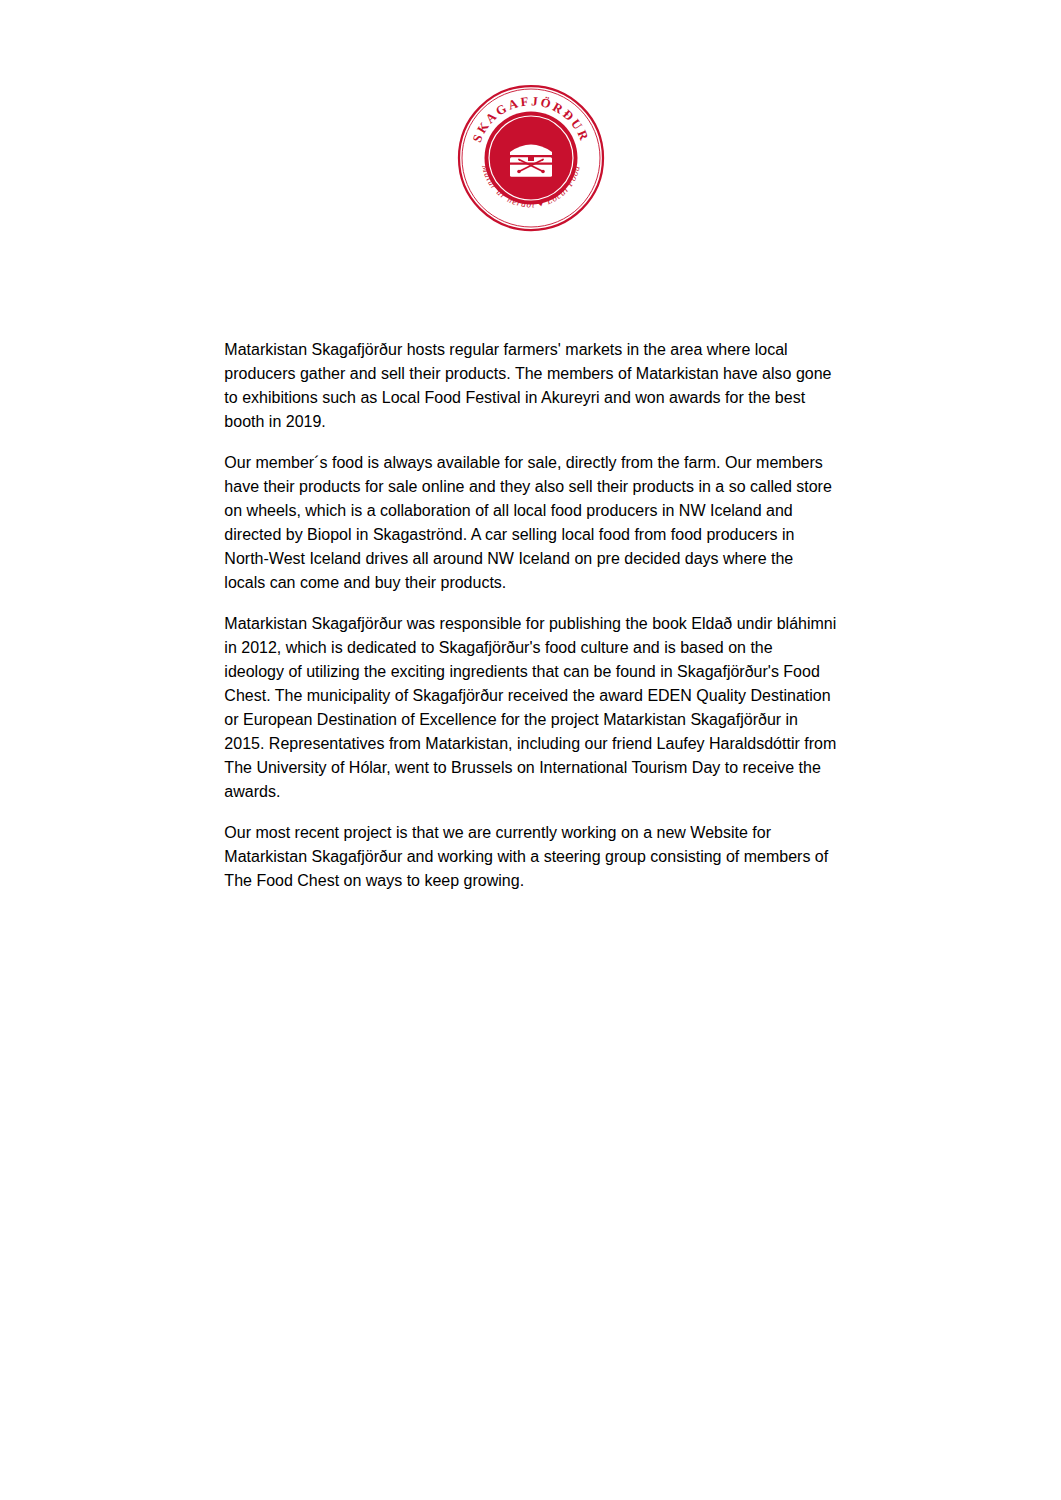SKAGAFJÖRÐUR Matur úr héraði ♥ Local Food
Matarkistan Skagafjörður hosts regular farmers' markets in the area where local producers gather and sell their products. The members of Matarkistan have also gone to exhibitions such as Local Food Festival in Akureyri and won awards for the best booth in 2019.
Our member´s food is always available for sale, directly from the farm. Our members have their products for sale online and they also sell their products in a so called store on wheels, which is a collaboration of all local food producers in NW Iceland and directed by Biopol in Skagaströnd. A car selling local food from food producers in North-West Iceland drives all around NW Iceland on pre decided days where the locals can come and buy their products.
Matarkistan Skagafjörður was responsible for publishing the book Eldað undir bláhimni in 2012, which is dedicated to Skagafjörður's food culture and is based on the ideology of utilizing the exciting ingredients that can be found in Skagafjörður's Food Chest. The municipality of Skagafjörður received the award EDEN Quality Destination or European Destination of Excellence for the project Matarkistan Skagafjörður in 2015. Representatives from Matarkistan, including our friend Laufey Haraldsdóttir from The University of Hólar, went to Brussels on International Tourism Day to receive the awards.
Our most recent project is that we are currently working on a new Website for Matarkistan Skagafjörður and working with a steering group consisting of members of The Food Chest on ways to keep growing.